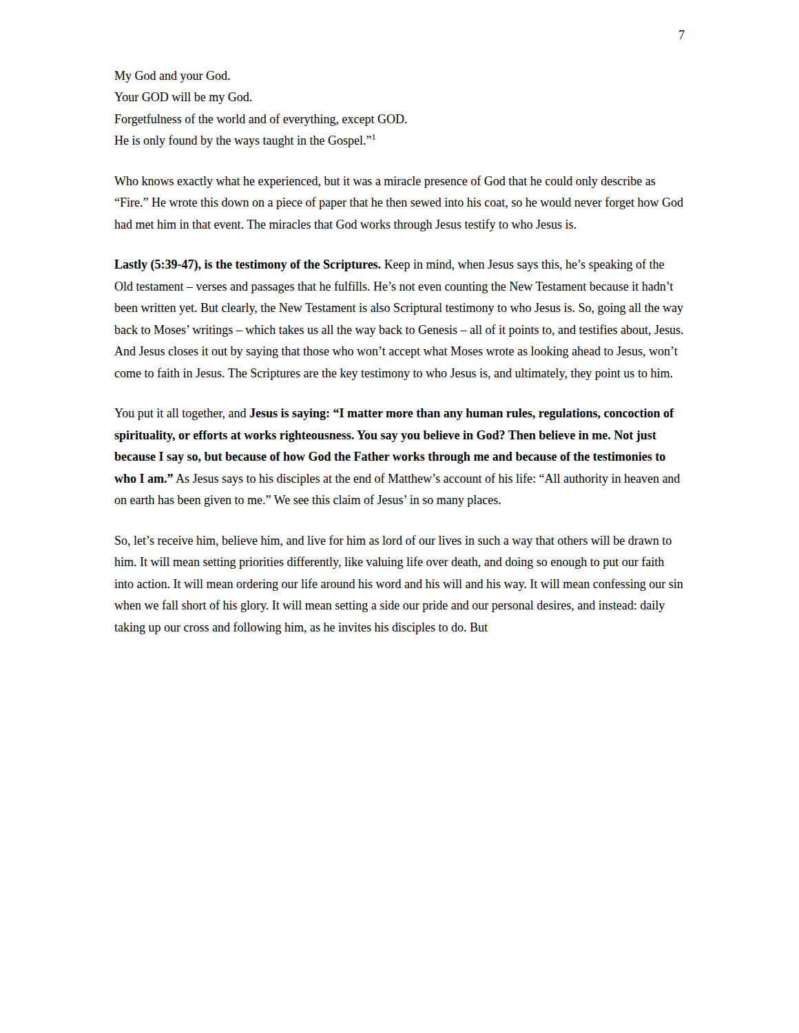7
My God and your God.
Your GOD will be my God.
Forgetfulness of the world and of everything, except GOD.
He is only found by the ways taught in the Gospel.”1
Who knows exactly what he experienced, but it was a miracle presence of God that he could only describe as “Fire.” He wrote this down on a piece of paper that he then sewed into his coat, so he would never forget how God had met him in that event. The miracles that God works through Jesus testify to who Jesus is.
Lastly (5:39-47), is the testimony of the Scriptures. Keep in mind, when Jesus says this, he’s speaking of the Old testament – verses and passages that he fulfills. He’s not even counting the New Testament because it hadn’t been written yet. But clearly, the New Testament is also Scriptural testimony to who Jesus is. So, going all the way back to Moses’ writings – which takes us all the way back to Genesis – all of it points to, and testifies about, Jesus. And Jesus closes it out by saying that those who won’t accept what Moses wrote as looking ahead to Jesus, won’t come to faith in Jesus. The Scriptures are the key testimony to who Jesus is, and ultimately, they point us to him.
You put it all together, and Jesus is saying: “I matter more than any human rules, regulations, concoction of spirituality, or efforts at works righteousness. You say you believe in God? Then believe in me. Not just because I say so, but because of how God the Father works through me and because of the testimonies to who I am.” As Jesus says to his disciples at the end of Matthew’s account of his life: “All authority in heaven and on earth has been given to me.” We see this claim of Jesus’ in so many places.
So, let’s receive him, believe him, and live for him as lord of our lives in such a way that others will be drawn to him. It will mean setting priorities differently, like valuing life over death, and doing so enough to put our faith into action. It will mean ordering our life around his word and his will and his way. It will mean confessing our sin when we fall short of his glory. It will mean setting a side our pride and our personal desires, and instead: daily taking up our cross and following him, as he invites his disciples to do. But